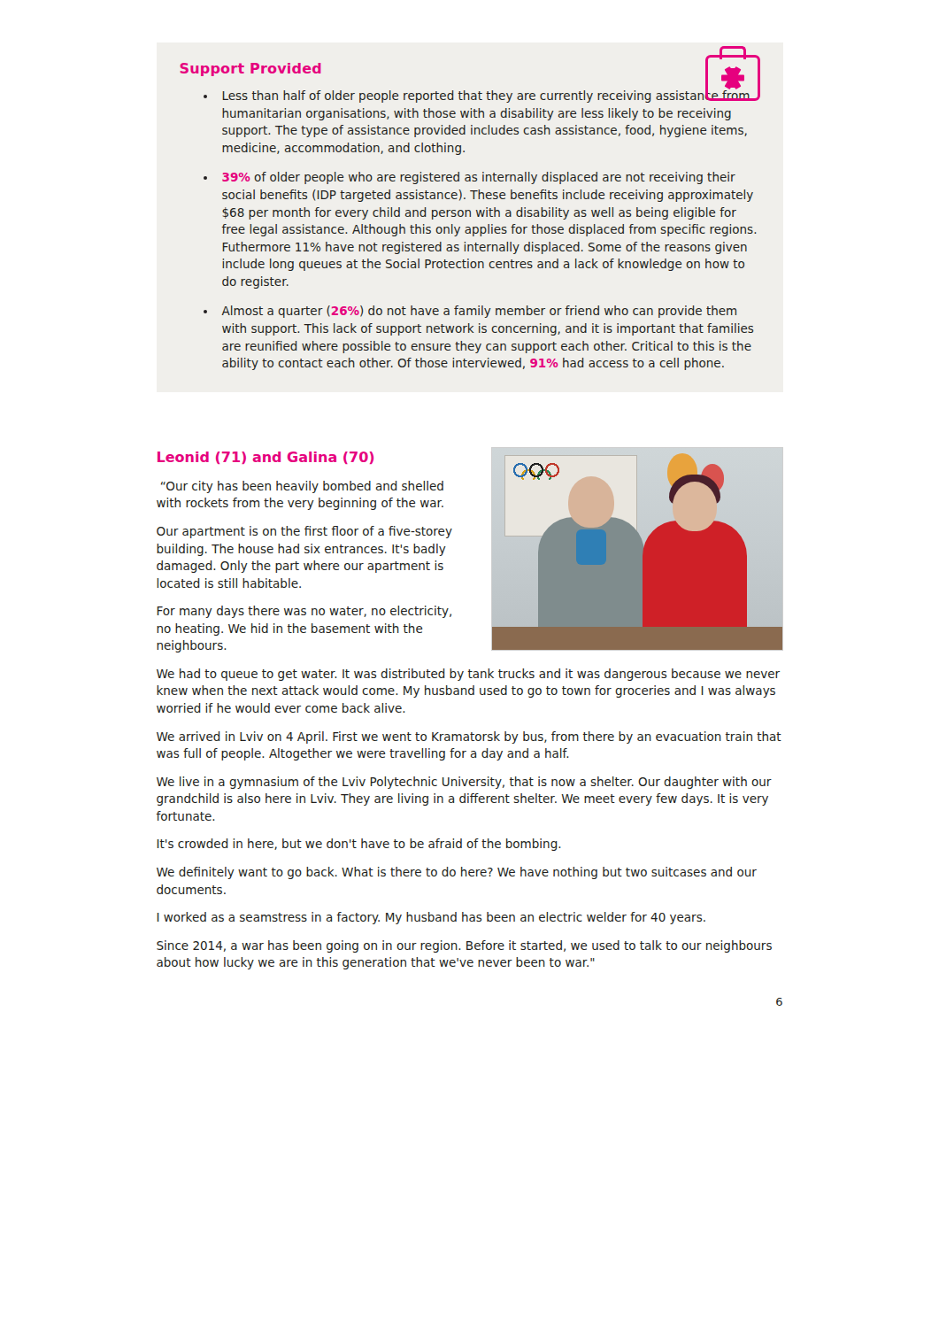Support Provided
Less than half of older people reported that they are currently receiving assistance from humanitarian organisations, with those with a disability are less likely to be receiving support. The type of assistance provided includes cash assistance, food, hygiene items, medicine, accommodation, and clothing.
39% of older people who are registered as internally displaced are not receiving their social benefits (IDP targeted assistance). These benefits include receiving approximately $68 per month for every child and person with a disability as well as being eligible for free legal assistance. Although this only applies for those displaced from specific regions. Futhermore 11% have not registered as internally displaced. Some of the reasons given include long queues at the Social Protection centres and a lack of knowledge on how to do register.
Almost a quarter (26%) do not have a family member or friend who can provide them with support. This lack of support network is concerning, and it is important that families are reunified where possible to ensure they can support each other. Critical to this is the ability to contact each other. Of those interviewed, 91% had access to a cell phone.
Leonid (71) and Galina (70)
“Our city has been heavily bombed and shelled with rockets from the very beginning of the war.
Our apartment is on the first floor of a five-storey building. The house had six entrances. It's badly damaged. Only the part where our apartment is located is still habitable.
For many days there was no water, no electricity, no heating. We hid in the basement with the neighbours.
We had to queue to get water. It was distributed by tank trucks and it was dangerous because we never knew when the next attack would come. My husband used to go to town for groceries and I was always worried if he would ever come back alive.
We arrived in Lviv on 4 April. First we went to Kramatorsk by bus, from there by an evacuation train that was full of people. Altogether we were travelling for a day and a half.
We live in a gymnasium of the Lviv Polytechnic University, that is now a shelter. Our daughter with our grandchild is also here in Lviv. They are living in a different shelter. We meet every few days. It is very fortunate.
It's crowded in here, but we don't have to be afraid of the bombing.
We definitely want to go back. What is there to do here? We have nothing but two suitcases and our documents.
I worked as a seamstress in a factory. My husband has been an electric welder for 40 years.
Since 2014, a war has been going on in our region. Before it started, we used to talk to our neighbours about how lucky we are in this generation that we've never been to war."
6